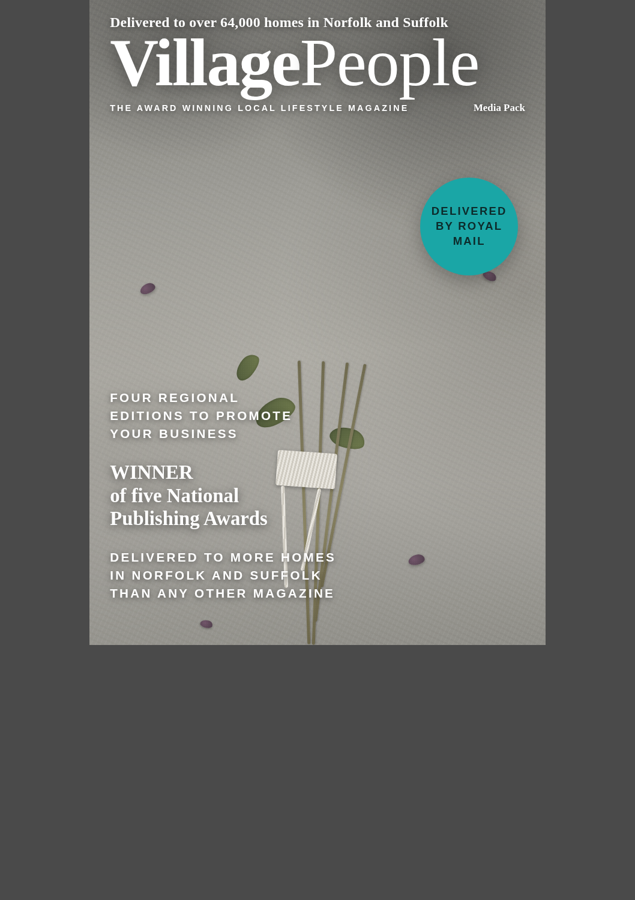Delivered
by Royal
Mail
Delivered to over 64,000 homes in Norfolk and Suffolk
Village People
The Award Winning Local Lifestyle Magazine
Media Pack
Four regional
editions to promote
your business
WINNER
of five National
Publishing Awards
Delivered to more homes
in Norfolk and Suffolk
than any other magazine